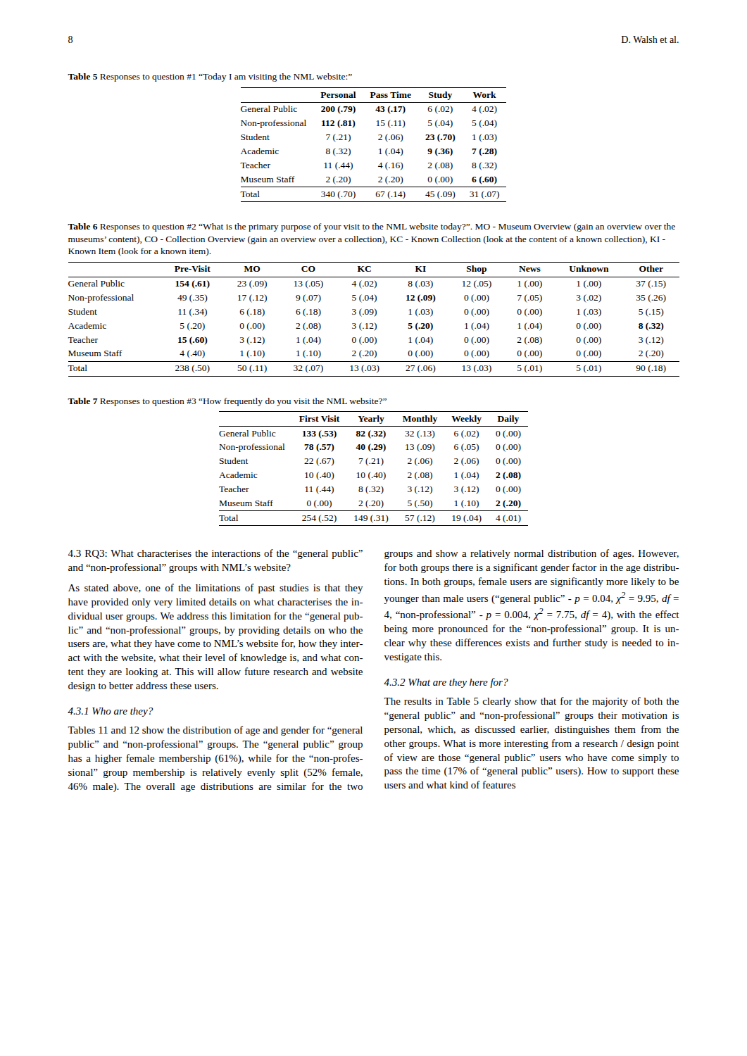8
D. Walsh et al.
Table 5 Responses to question #1 “Today I am visiting the NML website:”
| | Personal | Pass Time | Study | Work |
| --- | --- | --- | --- | --- |
| General Public | 200 (.79) | 43 (.17) | 6 (.02) | 4 (.02) |
| Non-professional | 112 (.81) | 15 (.11) | 5 (.04) | 5 (.04) |
| Student | 7 (.21) | 2 (.06) | 23 (.70) | 1 (.03) |
| Academic | 8 (.32) | 1 (.04) | 9 (.36) | 7 (.28) |
| Teacher | 11 (.44) | 4 (.16) | 2 (.08) | 8 (.32) |
| Museum Staff | 2 (.20) | 2 (.20) | 0 (.00) | 6 (.60) |
| Total | 340 (.70) | 67 (.14) | 45 (.09) | 31 (.07) |
Table 6 Responses to question #2 “What is the primary purpose of your visit to the NML website today?”. MO - Museum Overview (gain an overview over the museums’ content), CO - Collection Overview (gain an overview over a collection), KC - Known Collection (look at the content of a known collection), KI - Known Item (look for a known item).
| | Pre-Visit | MO | CO | KC | KI | Shop | News | Unknown | Other |
| --- | --- | --- | --- | --- | --- | --- | --- | --- | --- |
| General Public | 154 (.61) | 23 (.09) | 13 (.05) | 4 (.02) | 8 (.03) | 12 (.05) | 1 (.00) | 1 (.00) | 37 (.15) |
| Non-professional | 49 (.35) | 17 (.12) | 9 (.07) | 5 (.04) | 12 (.09) | 0 (.00) | 7 (.05) | 3 (.02) | 35 (.26) |
| Student | 11 (.34) | 6 (.18) | 6 (.18) | 3 (.09) | 1 (.03) | 0 (.00) | 0 (.00) | 1 (.03) | 5 (.15) |
| Academic | 5 (.20) | 0 (.00) | 2 (.08) | 3 (.12) | 5 (.20) | 1 (.04) | 1 (.04) | 0 (.00) | 8 (.32) |
| Teacher | 15 (.60) | 3 (.12) | 1 (.04) | 0 (.00) | 1 (.04) | 0 (.00) | 2 (.08) | 0 (.00) | 3 (.12) |
| Museum Staff | 4 (.40) | 1 (.10) | 1 (.10) | 2 (.20) | 0 (.00) | 0 (.00) | 0 (.00) | 0 (.00) | 2 (.20) |
| Total | 238 (.50) | 50 (.11) | 32 (.07) | 13 (.03) | 27 (.06) | 13 (.03) | 5 (.01) | 5 (.01) | 90 (.18) |
Table 7 Responses to question #3 “How frequently do you visit the NML website?”
| | First Visit | Yearly | Monthly | Weekly | Daily |
| --- | --- | --- | --- | --- | --- |
| General Public | 133 (.53) | 82 (.32) | 32 (.13) | 6 (.02) | 0 (.00) |
| Non-professional | 78 (.57) | 40 (.29) | 13 (.09) | 6 (.05) | 0 (.00) |
| Student | 22 (.67) | 7 (.21) | 2 (.06) | 2 (.06) | 0 (.00) |
| Academic | 10 (.40) | 10 (.40) | 2 (.08) | 1 (.04) | 2 (.08) |
| Teacher | 11 (.44) | 8 (.32) | 3 (.12) | 3 (.12) | 0 (.00) |
| Museum Staff | 0 (.00) | 2 (.20) | 5 (.50) | 1 (.10) | 2 (.20) |
| Total | 254 (.52) | 149 (.31) | 57 (.12) | 19 (.04) | 4 (.01) |
4.3 RQ3: What characterises the interactions of the “general public” and “non-professional” groups with NML’s website?
As stated above, one of the limitations of past studies is that they have provided only very limited details on what characterises the individual user groups. We address this limitation for the “general public” and “non-professional” groups, by providing details on who the users are, what they have come to NML’s website for, how they interact with the website, what their level of knowledge is, and what content they are looking at. This will allow future research and website design to better address these users.
4.3.1 Who are they?
Tables 11 and 12 show the distribution of age and gender for “general public” and “non-professional” groups. The “general public” group has a higher female membership (61%), while for the “non-professional” group membership is relatively evenly split (52% female, 46% male). The overall age distributions are similar for the two groups and show a relatively normal distribution of ages. However, for both groups there is a significant gender factor in the age distributions. In both groups, female users are significantly more likely to be younger than male users (“general public” - p = 0.04, χ2 = 9.95, df = 4, “non-professional” - p = 0.004, χ2 = 7.75, df = 4), with the effect being more pronounced for the “non-professional” group. It is unclear why these differences exists and further study is needed to investigate this.
4.3.2 What are they here for?
The results in Table 5 clearly show that for the majority of both the “general public” and “non-professional” groups their motivation is personal, which, as discussed earlier, distinguishes them from the other groups. What is more interesting from a research / design point of view are those “general public” users who have come simply to pass the time (17% of “general public” users). How to support these users and what kind of features